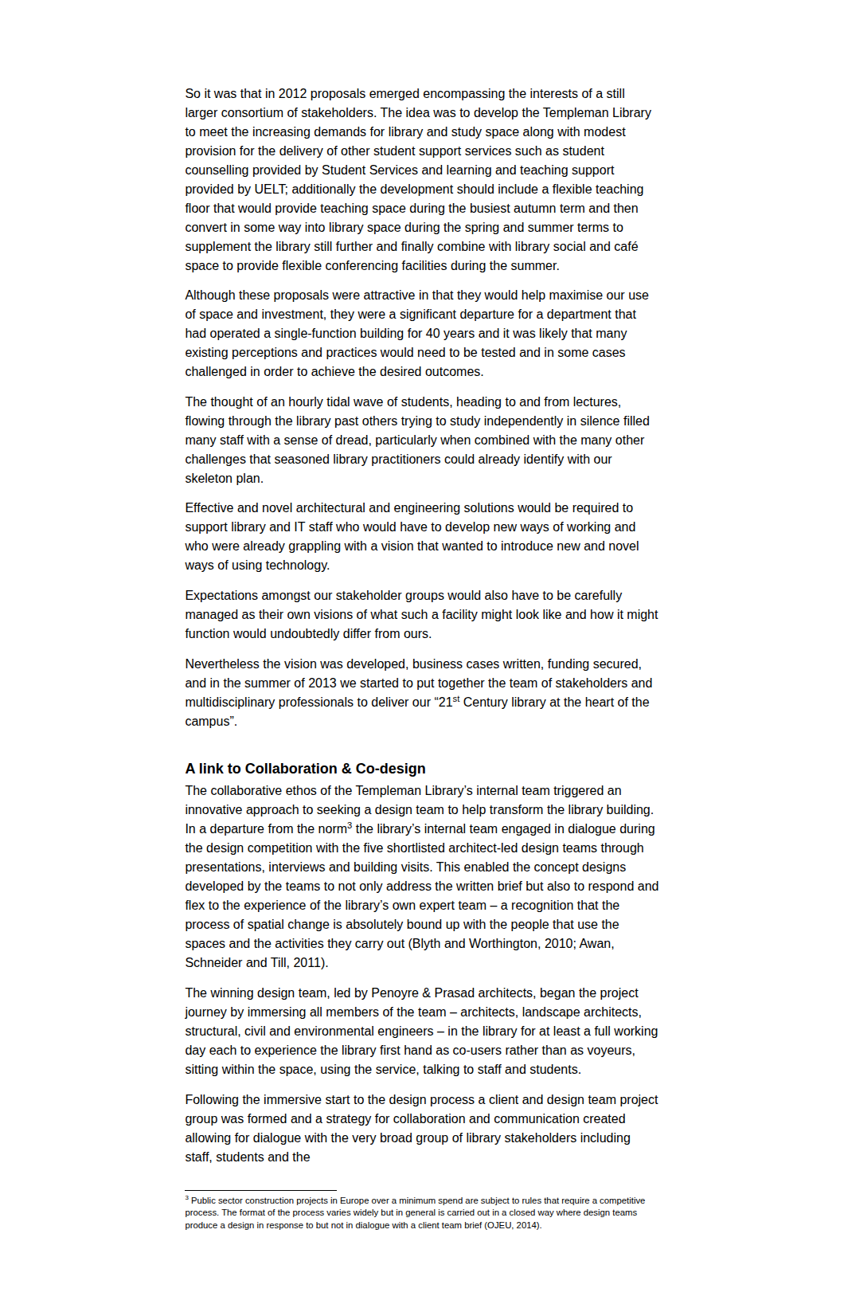So it was that in 2012 proposals emerged encompassing the interests of a still larger consortium of stakeholders. The idea was to develop the Templeman Library to meet the increasing demands for library and study space along with modest provision for the delivery of other student support services such as student counselling provided by Student Services and learning and teaching support provided by UELT; additionally the development should include a flexible teaching floor that would provide teaching space during the busiest autumn term and then convert in some way into library space during the spring and summer terms to supplement the library still further and finally combine with library social and café space to provide flexible conferencing facilities during the summer.
Although these proposals were attractive in that they would help maximise our use of space and investment, they were a significant departure for a department that had operated a single-function building for 40 years and it was likely that many existing perceptions and practices would need to be tested and in some cases challenged in order to achieve the desired outcomes.
The thought of an hourly tidal wave of students, heading to and from lectures, flowing through the library past others trying to study independently in silence filled many staff with a sense of dread, particularly when combined with the many other challenges that seasoned library practitioners could already identify with our skeleton plan.
Effective and novel architectural and engineering solutions would be required to support library and IT staff who would have to develop new ways of working and who were already grappling with a vision that wanted to introduce new and novel ways of using technology.
Expectations amongst our stakeholder groups would also have to be carefully managed as their own visions of what such a facility might look like and how it might function would undoubtedly differ from ours.
Nevertheless the vision was developed, business cases written, funding secured, and in the summer of 2013 we started to put together the team of stakeholders and multidisciplinary professionals to deliver our “21st Century library at the heart of the campus”.
A link to Collaboration & Co-design
The collaborative ethos of the Templeman Library’s internal team triggered an innovative approach to seeking a design team to help transform the library building. In a departure from the norm3 the library’s internal team engaged in dialogue during the design competition with the five shortlisted architect-led design teams through presentations, interviews and building visits. This enabled the concept designs developed by the teams to not only address the written brief but also to respond and flex to the experience of the library’s own expert team – a recognition that the process of spatial change is absolutely bound up with the people that use the spaces and the activities they carry out (Blyth and Worthington, 2010; Awan, Schneider and Till, 2011).
The winning design team, led by Penoyre & Prasad architects, began the project journey by immersing all members of the team – architects, landscape architects, structural, civil and environmental engineers – in the library for at least a full working day each to experience the library first hand as co-users rather than as voyeurs, sitting within the space, using the service, talking to staff and students.
Following the immersive start to the design process a client and design team project group was formed and a strategy for collaboration and communication created allowing for dialogue with the very broad group of library stakeholders including staff, students and the
3 Public sector construction projects in Europe over a minimum spend are subject to rules that require a competitive process. The format of the process varies widely but in general is carried out in a closed way where design teams produce a design in response to but not in dialogue with a client team brief (OJEU, 2014).